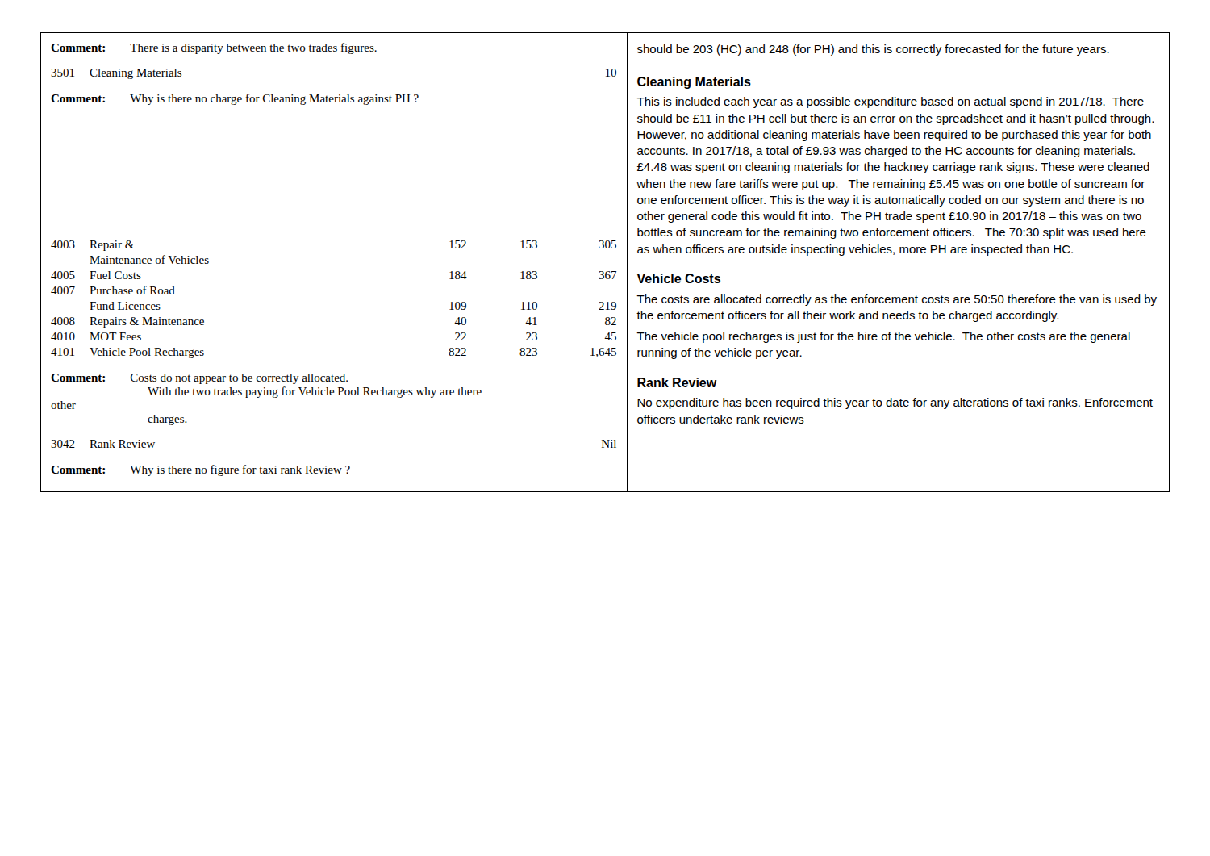| Comment: There is a disparity between the two trades figures. / 3501 / Cleaning Materials / / / 10 / Comment: Why is there no charge for Cleaning Materials against PH ? / 4003 / Repair & / 152 / 153 / 305 / / / Maintenance of Vehicles / / / / / 4005 / Fuel Costs / 184 / 183 / 367 / / 4007 / Purchase of Road / / / / / / Fund Licences / 109 / 110 / 219 / / 4008 / Repairs & Maintenance / 40 / 41 / 82 / / 4010 / MOT Fees / 22 / 23 / 45 / / 4101 / Vehicle Pool Recharges / 822 / 823 / 1,645 / Comment: Costs do not appear to be correctly allocated. With the two trades paying for Vehicle Pool Recharges why are there other charges. / 3042 / Rank Review / / / Nil / Comment: Why is there no figure for taxi rank Review ? | should be 203 (HC) and 248 (for PH) and this is correctly forecasted for the future years. Cleaning Materials This is included each year as a possible expenditure based on actual spend in 2017/18. There should be £11 in the PH cell but there is an error on the spreadsheet and it hasn’t pulled through. However, no additional cleaning materials have been required to be purchased this year for both accounts. In 2017/18, a total of £9.93 was charged to the HC accounts for cleaning materials. £4.48 was spent on cleaning materials for the hackney carriage rank signs. These were cleaned when the new fare tariffs were put up. The remaining £5.45 was on one bottle of suncream for one enforcement officer. This is the way it is automatically coded on our system and there is no other general code this would fit into. The PH trade spent £10.90 in 2017/18 – this was on two bottles of suncream for the remaining two enforcement officers. The 70:30 split was used here as when officers are outside inspecting vehicles, more PH are inspected than HC. Vehicle Costs The costs are allocated correctly as the enforcement costs are 50:50 therefore the van is used by the enforcement officers for all their work and needs to be charged accordingly. The vehicle pool recharges is just for the hire of the vehicle. The other costs are the general running of the vehicle per year. Rank Review No expenditure has been required this year to date for any alterations of taxi ranks. Enforcement officers undertake rank reviews |